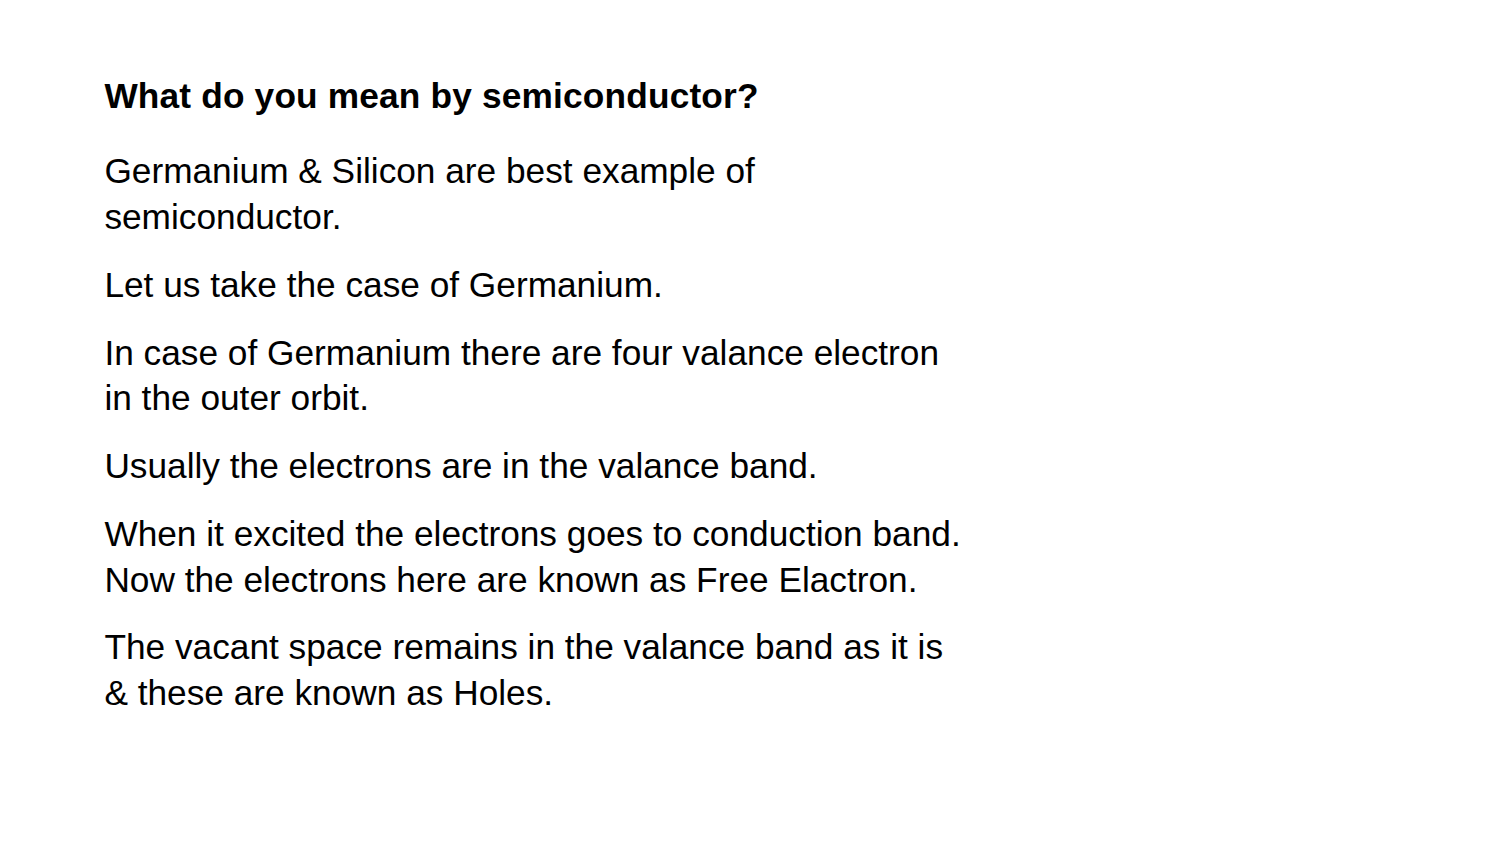What do you mean by semiconductor?
Germanium & Silicon are best example of semiconductor.
Let us take the case of Germanium.
In case of Germanium there are four valance electron in the outer orbit.
Usually the electrons are in the valance band.
When it excited the electrons goes to conduction band. Now the electrons here are known as Free Elactron.
The vacant space remains in the valance band as it is & these are known as Holes.